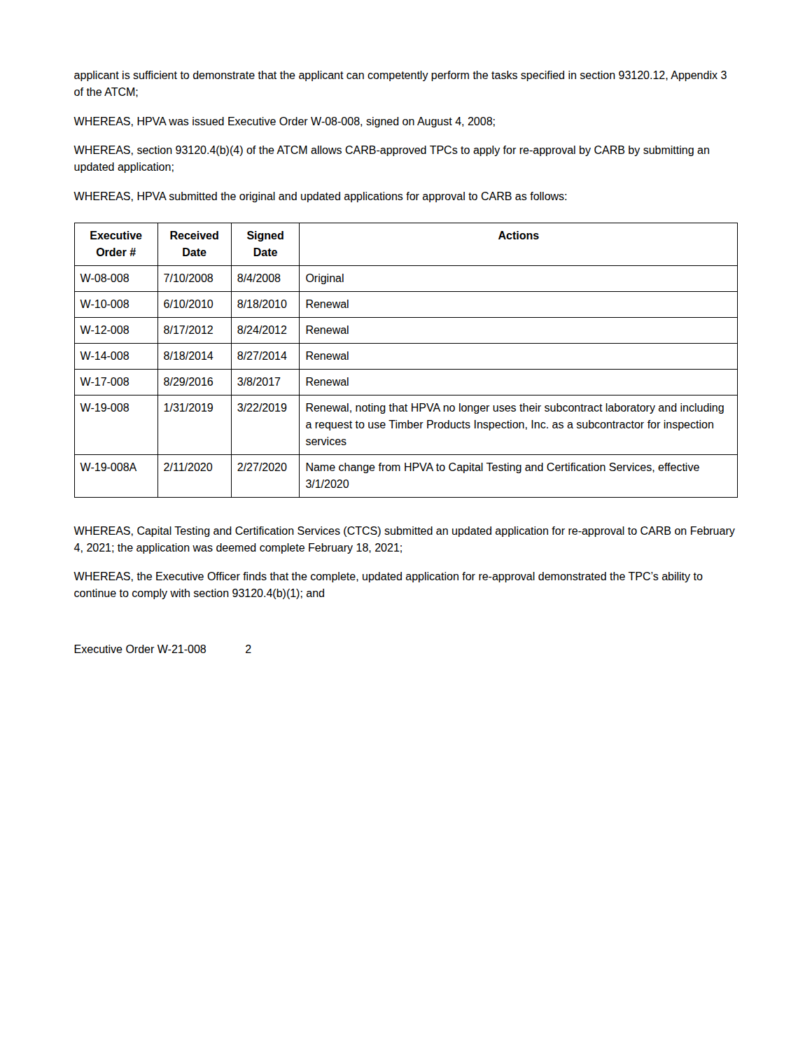applicant is sufficient to demonstrate that the applicant can competently perform the tasks specified in section 93120.12, Appendix 3 of the ATCM;
WHEREAS, HPVA was issued Executive Order W-08-008, signed on August 4, 2008;
WHEREAS, section 93120.4(b)(4) of the ATCM allows CARB-approved TPCs to apply for re-approval by CARB by submitting an updated application;
WHEREAS, HPVA submitted the original and updated applications for approval to CARB as follows:
| Executive Order # | Received Date | Signed Date | Actions |
| --- | --- | --- | --- |
| W-08-008 | 7/10/2008 | 8/4/2008 | Original |
| W-10-008 | 6/10/2010 | 8/18/2010 | Renewal |
| W-12-008 | 8/17/2012 | 8/24/2012 | Renewal |
| W-14-008 | 8/18/2014 | 8/27/2014 | Renewal |
| W-17-008 | 8/29/2016 | 3/8/2017 | Renewal |
| W-19-008 | 1/31/2019 | 3/22/2019 | Renewal, noting that HPVA no longer uses their subcontract laboratory and including a request to use Timber Products Inspection, Inc. as a subcontractor for inspection services |
| W-19-008A | 2/11/2020 | 2/27/2020 | Name change from HPVA to Capital Testing and Certification Services, effective 3/1/2020 |
WHEREAS, Capital Testing and Certification Services (CTCS) submitted an updated application for re-approval to CARB on February 4, 2021; the application was deemed complete February 18, 2021;
WHEREAS, the Executive Officer finds that the complete, updated application for re-approval demonstrated the TPC’s ability to continue to comply with section 93120.4(b)(1); and
Executive Order W-21-008 2